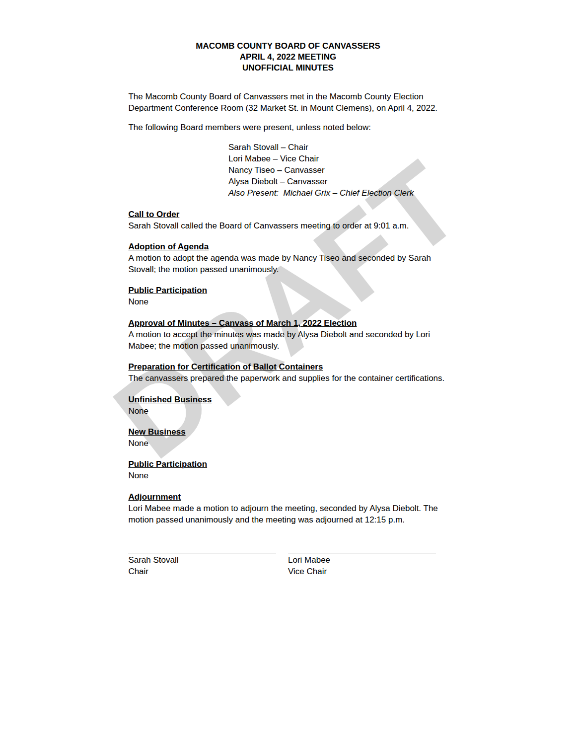DRAFT
Macomb County Board of Canvassers April 4, 2022 Meeting Unofficial Minutes
The Macomb County Board of Canvassers met in the Macomb County Election Department Conference Room (32 Market St. in Mount Clemens), on April 4, 2022.
The following Board members were present, unless noted below:
Sarah Stovall – Chair
Lori Mabee – Vice Chair
Nancy Tiseo – Canvasser
Alysa Diebolt – Canvasser
Also Present: Michael Grix – Chief Election Clerk
Call to Order
Sarah Stovall called the Board of Canvassers meeting to order at 9:01 a.m.
Adoption of Agenda
A motion to adopt the agenda was made by Nancy Tiseo and seconded by Sarah Stovall; the motion passed unanimously.
Public Participation
None
Approval of Minutes – Canvass of March 1, 2022 Election
A motion to accept the minutes was made by Alysa Diebolt and seconded by Lori Mabee; the motion passed unanimously.
Preparation for Certification of Ballot Containers
The canvassers prepared the paperwork and supplies for the container certifications.
Unfinished Business
None
New Business
None
Public Participation
None
Adjournment
Lori Mabee made a motion to adjourn the meeting, seconded by Alysa Diebolt. The motion passed unanimously and the meeting was adjourned at 12:15 p.m.
| Sarah Stovall Chair | Lori Mabee Vice Chair |